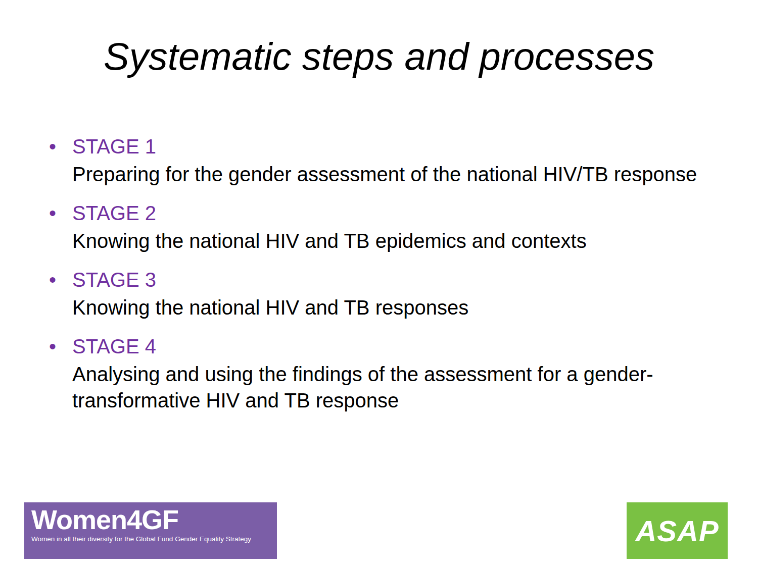Systematic steps and processes
STAGE 1
Preparing for the gender assessment of the national HIV/TB response
STAGE 2
Knowing the national HIV and TB epidemics and contexts
STAGE 3
Knowing the national HIV and TB responses
STAGE 4
Analysing and using the findings of the assessment for a gender-transformative HIV and TB response
Women4GF
Women in all their diversity for the Global Fund Gender Equality Strategy
ASAP